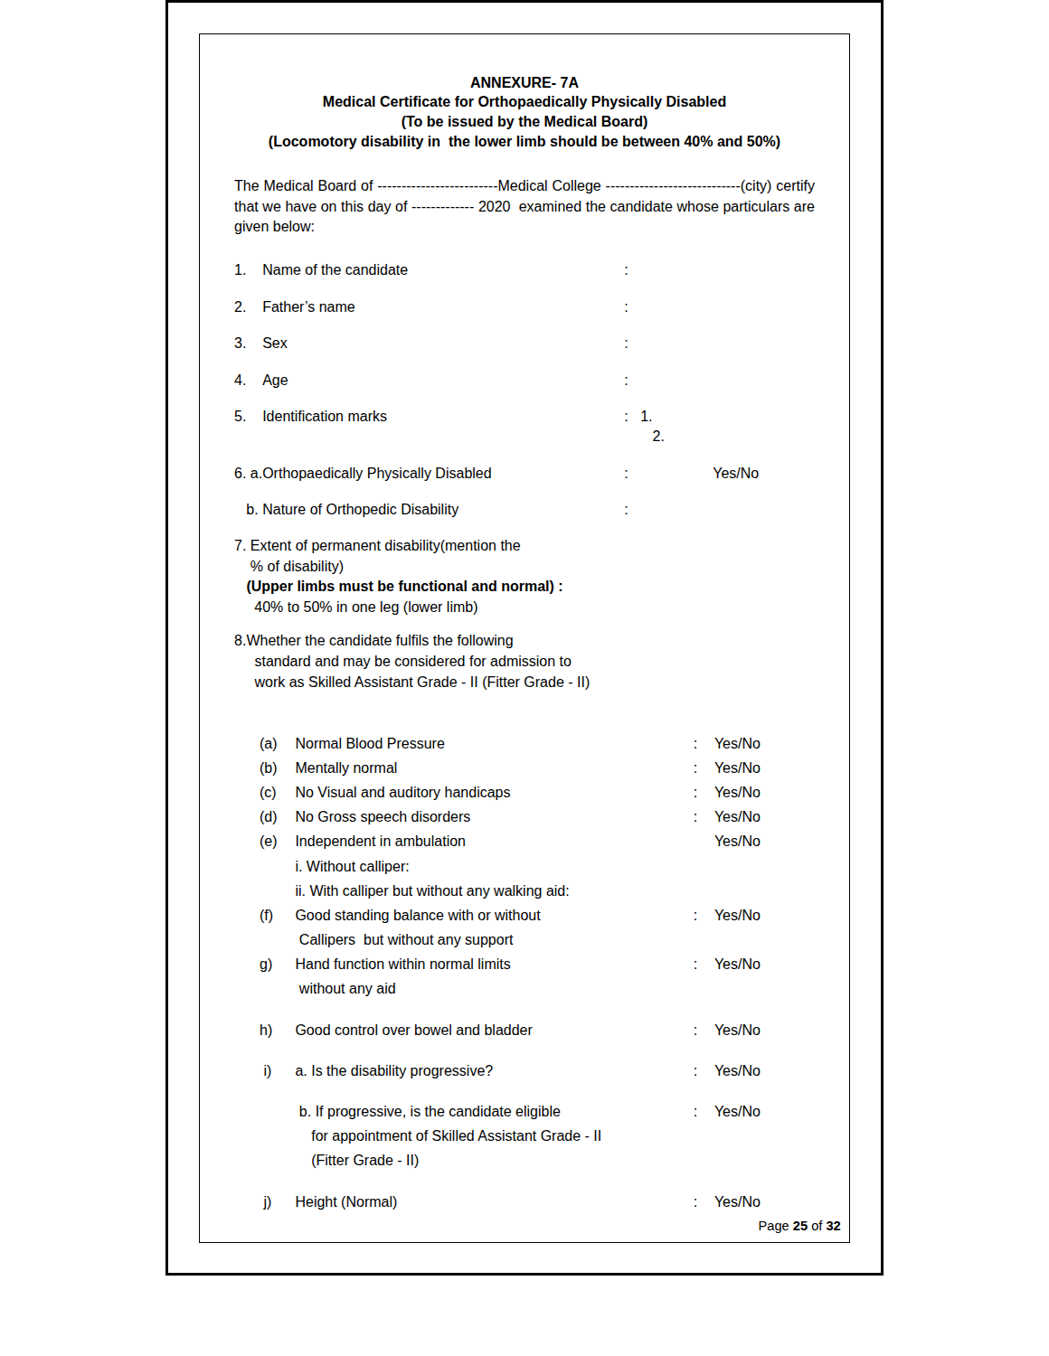ANNEXURE- 7A
Medical Certificate for Orthopaedically Physically Disabled
(To be issued by the Medical Board)
(Locomotory disability in the lower limb should be between 40% and 50%)
The Medical Board of -------------------------Medical College ----------------------------(city) certify that we have on this day of ------------- 2020 examined the candidate whose particulars are given below:
| 1. | Name of the candidate | : | |
| 2. | Father’s name | : | |
| 3. | Sex | : | |
| 4. | Age | : | |
| 5. | Identification marks | : | 1. 2. |
| 6. a. | Orthopaedically Physically Disabled | : | Yes/No |
| b. | Nature of Orthopedic Disability | : | |
7. Extent of permanent disability(mention the
% of disability)
(Upper limbs must be functional and normal) :
40% to 50% in one leg (lower limb)
8.Whether the candidate fulfils the following
standard and may be considered for admission to
work as Skilled Assistant Grade - II (Fitter Grade - II)
| (a) | Normal Blood Pressure | : | Yes/No |
| (b) | Mentally normal | : | Yes/No |
| (c) | No Visual and auditory handicaps | : | Yes/No |
| (d) | No Gross speech disorders | : | Yes/No |
| (e) | Independent in ambulation | | Yes/No |
| | i. Without calliper: | | |
| | ii. With calliper but without any walking aid: | | |
| (f) | Good standing balance with or without | : | Yes/No |
| | Callipers but without any support | | |
| g) | Hand function within normal limits | : | Yes/No |
| | without any aid | | |
| h) | Good control over bowel and bladder | : | Yes/No |
| i) | a. Is the disability progressive? | : | Yes/No |
| | b. If progressive, is the candidate eligible | : | Yes/No |
| | for appointment of Skilled Assistant Grade - II | | |
| | (Fitter Grade - II) | | |
| j) | Height (Normal) | : | Yes/No |
Page 25 of 32